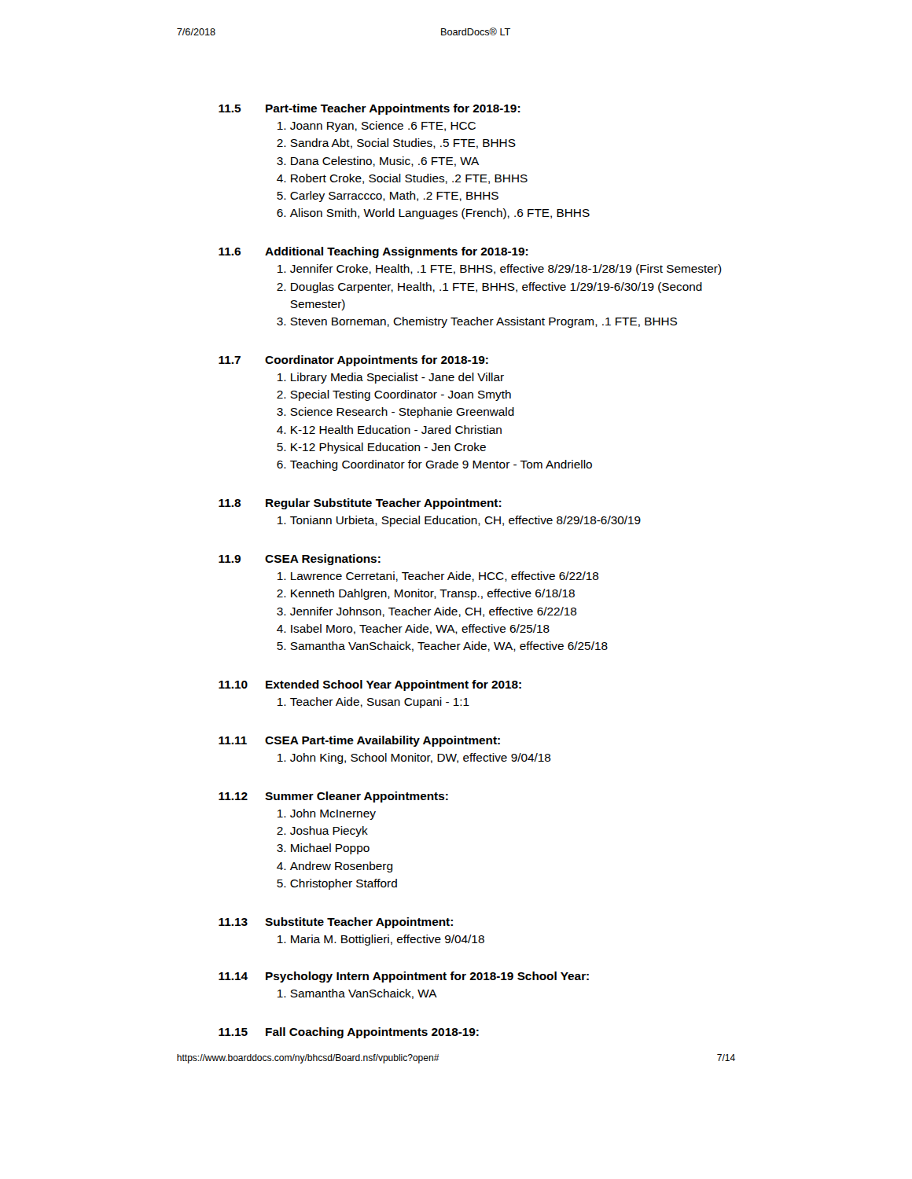7/6/2018 BoardDocs® LT
11.5 Part-time Teacher Appointments for 2018-19:
Joann Ryan, Science .6 FTE, HCC
Sandra Abt, Social Studies, .5 FTE, BHHS
Dana Celestino, Music, .6 FTE, WA
Robert Croke, Social Studies, .2 FTE, BHHS
Carley Sarraccco, Math, .2 FTE, BHHS
Alison Smith, World Languages (French), .6 FTE, BHHS
11.6 Additional Teaching Assignments for 2018-19:
Jennifer Croke, Health, .1 FTE, BHHS, effective 8/29/18-1/28/19 (First Semester)
Douglas Carpenter, Health, .1 FTE, BHHS, effective 1/29/19-6/30/19 (Second Semester)
Steven Borneman, Chemistry Teacher Assistant Program, .1 FTE, BHHS
11.7 Coordinator Appointments for 2018-19:
Library Media Specialist - Jane del Villar
Special Testing Coordinator - Joan Smyth
Science Research - Stephanie Greenwald
K-12 Health Education - Jared Christian
K-12 Physical Education - Jen Croke
Teaching Coordinator for Grade 9 Mentor - Tom Andriello
11.8 Regular Substitute Teacher Appointment:
Toniann Urbieta, Special Education, CH, effective 8/29/18-6/30/19
11.9 CSEA Resignations:
Lawrence Cerretani, Teacher Aide, HCC, effective 6/22/18
Kenneth Dahlgren, Monitor, Transp., effective 6/18/18
Jennifer Johnson, Teacher Aide, CH, effective 6/22/18
Isabel Moro, Teacher Aide, WA, effective 6/25/18
Samantha VanSchaick, Teacher Aide, WA, effective 6/25/18
11.10 Extended School Year Appointment for 2018:
Teacher Aide, Susan Cupani - 1:1
11.11 CSEA Part-time Availability Appointment:
John King, School Monitor, DW, effective 9/04/18
11.12 Summer Cleaner Appointments:
John McInerney
Joshua Piecyk
Michael Poppo
Andrew Rosenberg
Christopher Stafford
11.13 Substitute Teacher Appointment:
Maria M. Bottiglieri, effective 9/04/18
11.14 Psychology Intern Appointment for 2018-19 School Year:
Samantha VanSchaick, WA
11.15 Fall Coaching Appointments 2018-19:
https://www.boarddocs.com/ny/bhcsd/Board.nsf/vpublic?open# 7/14